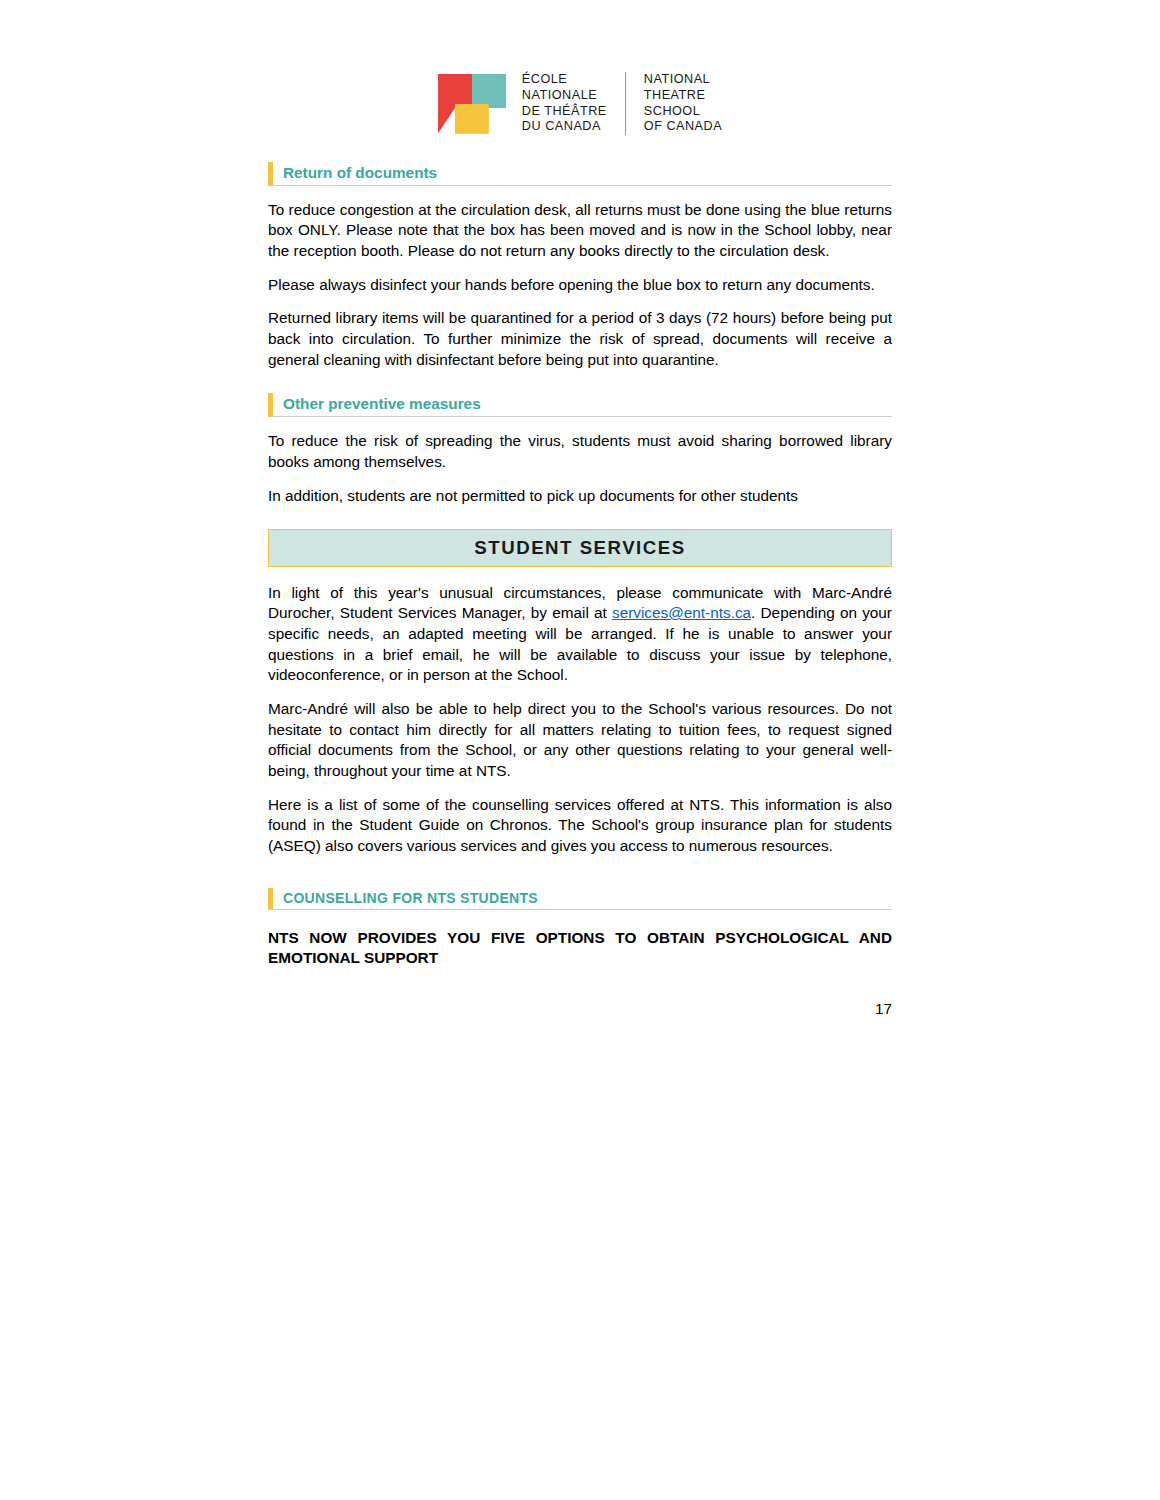ÉCOLE
NATIONALE
DE THÉÂTRE
DU CANADA
NATIONAL
THEATRE
SCHOOL
OF CANADA
Return of documents
To reduce congestion at the circulation desk, all returns must be done using the blue returns box ONLY. Please note that the box has been moved and is now in the School lobby, near the reception booth. Please do not return any books directly to the circulation desk.
Please always disinfect your hands before opening the blue box to return any documents.
Returned library items will be quarantined for a period of 3 days (72 hours) before being put back into circulation. To further minimize the risk of spread, documents will receive a general cleaning with disinfectant before being put into quarantine.
Other preventive measures
To reduce the risk of spreading the virus, students must avoid sharing borrowed library books among themselves.
In addition, students are not permitted to pick up documents for other students
STUDENT SERVICES
In light of this year's unusual circumstances, please communicate with Marc-André Durocher, Student Services Manager, by email at services@ent-nts.ca. Depending on your specific needs, an adapted meeting will be arranged. If he is unable to answer your questions in a brief email, he will be available to discuss your issue by telephone, videoconference, or in person at the School.
Marc-André will also be able to help direct you to the School's various resources. Do not hesitate to contact him directly for all matters relating to tuition fees, to request signed official documents from the School, or any other questions relating to your general well-being, throughout your time at NTS.
Here is a list of some of the counselling services offered at NTS. This information is also found in the Student Guide on Chronos. The School's group insurance plan for students (ASEQ) also covers various services and gives you access to numerous resources.
COUNSELLING FOR NTS STUDENTS
NTS NOW PROVIDES YOU FIVE OPTIONS TO OBTAIN PSYCHOLOGICAL AND EMOTIONAL SUPPORT
17